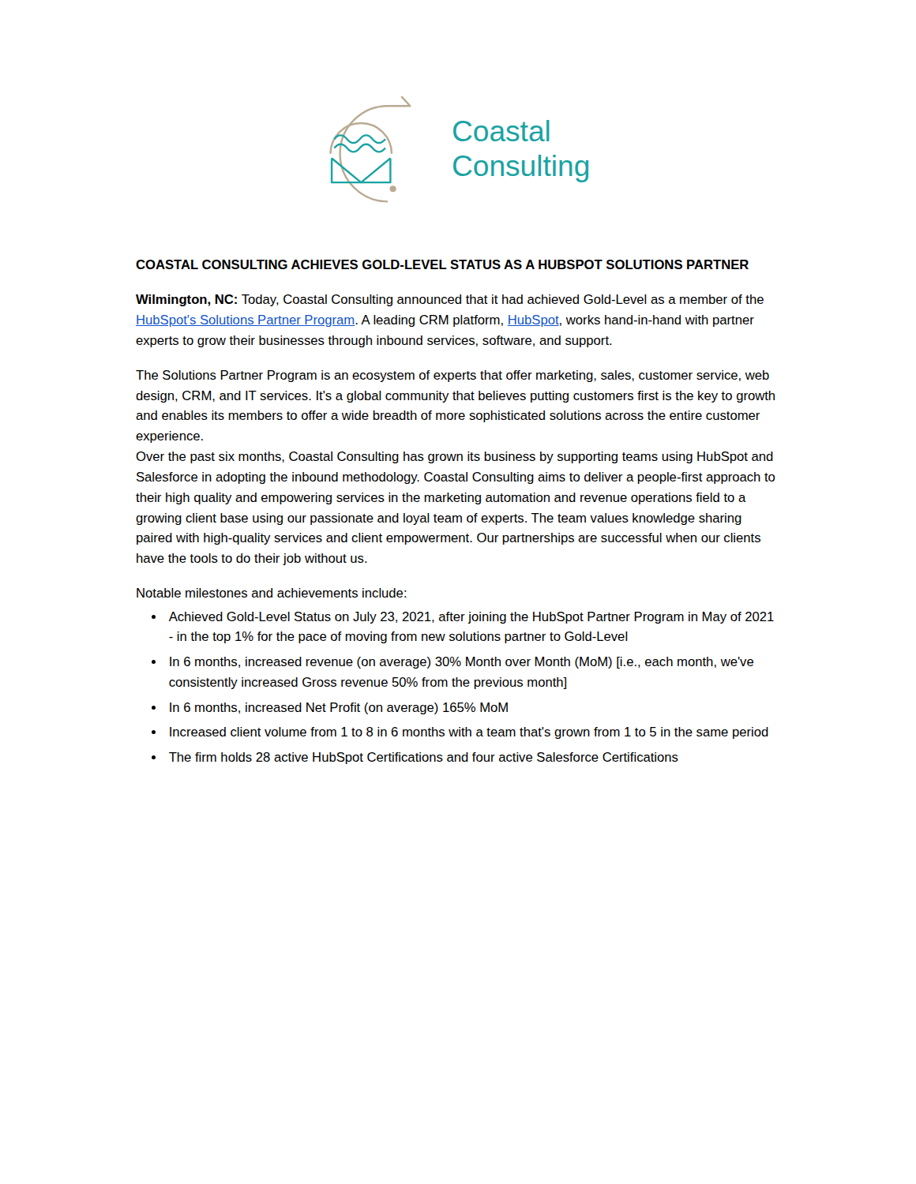Coastal Consulting
Coastal Consulting Achieves Gold-Level Status as a HubSpot Solutions Partner
Wilmington, NC: Today, Coastal Consulting announced that it had achieved Gold-Level as a member of the HubSpot's Solutions Partner Program. A leading CRM platform, HubSpot, works hand-in-hand with partner experts to grow their businesses through inbound services, software, and support.
The Solutions Partner Program is an ecosystem of experts that offer marketing, sales, customer service, web design, CRM, and IT services. It's a global community that believes putting customers first is the key to growth and enables its members to offer a wide breadth of more sophisticated solutions across the entire customer experience.
Over the past six months, Coastal Consulting has grown its business by supporting teams using HubSpot and Salesforce in adopting the inbound methodology. Coastal Consulting aims to deliver a people-first approach to their high quality and empowering services in the marketing automation and revenue operations field to a growing client base using our passionate and loyal team of experts. The team values knowledge sharing paired with high-quality services and client empowerment. Our partnerships are successful when our clients have the tools to do their job without us.
Notable milestones and achievements include:
Achieved Gold-Level Status on July 23, 2021, after joining the HubSpot Partner Program in May of 2021 - in the top 1% for the pace of moving from new solutions partner to Gold-Level
In 6 months, increased revenue (on average) 30% Month over Month (MoM) [i.e., each month, we've consistently increased Gross revenue 50% from the previous month]
In 6 months, increased Net Profit (on average) 165% MoM
Increased client volume from 1 to 8 in 6 months with a team that's grown from 1 to 5 in the same period
The firm holds 28 active HubSpot Certifications and four active Salesforce Certifications